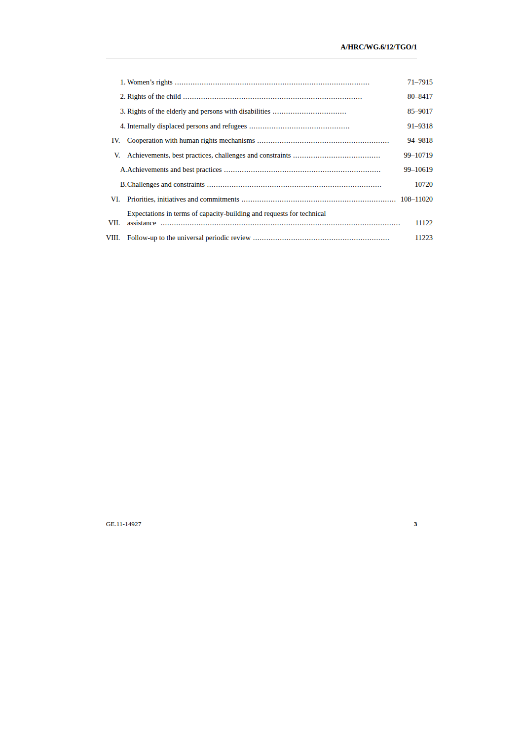A/HRC/WG.6/12/TGO/1
| | 1. | Women’s rights ....................................................................................... | 71–79 | 15 |
| | 2. | Rights of the child ................................................................................ | 80–84 | 17 |
| | 3. | Rights of the elderly and persons with disabilities ................................. | 85–90 | 17 |
| | 4. | Internally displaced persons and refugees ............................................. | 91–93 | 18 |
| IV. | | Cooperation with human rights mechanisms ........................................................... | 94–98 | 18 |
| V. | | Achievements, best practices, challenges and constraints ....................................... | 99–107 | 19 |
| | A. | Achievements and best practices ...................................................................... | 99–106 | 19 |
| | B. | Challenges and constraints .............................................................................. | 107 | 20 |
| VI. | | Priorities, initiatives and commitments ..................................................................... | 108–110 | 20 |
| VII. | | Expectations in terms of capacity-building and requests for technical assistance ........................................................................................................... | 111 | 22 |
| VIII. | | Follow-up to the universal periodic review ............................................................. | 112 | 23 |
GE.11-14927 3